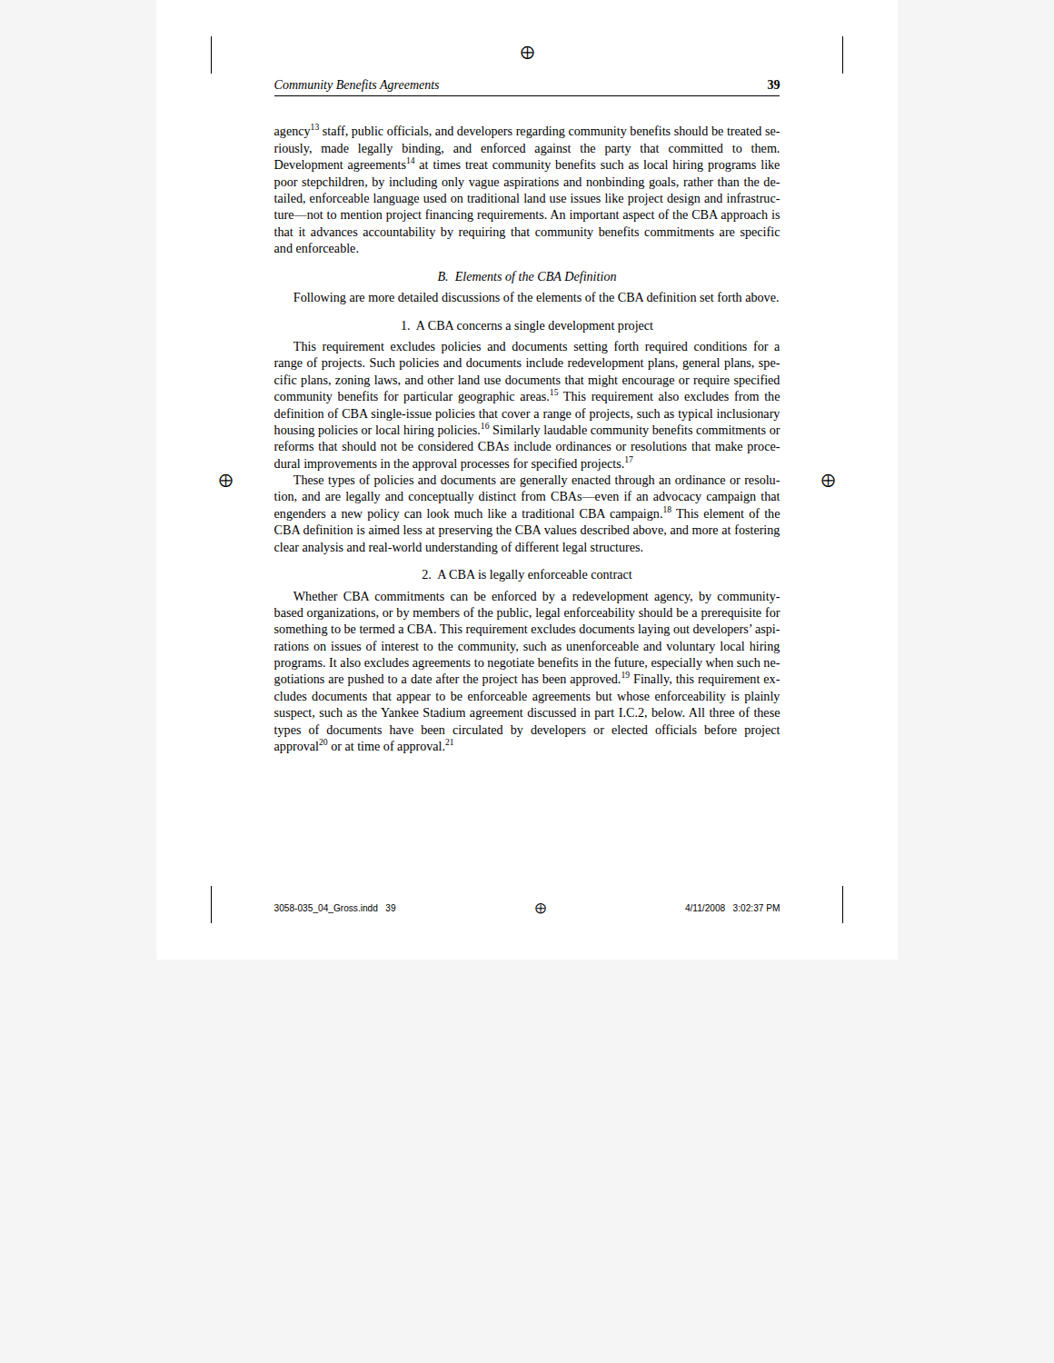⨁
⨁
⨁
Community Benefits Agreements 39
agency13 staff, public officials, and developers regarding community benefits should be treated seriously, made legally binding, and enforced against the party that committed to them. Development agreements14 at times treat community benefits such as local hiring programs like poor stepchildren, by including only vague aspirations and nonbinding goals, rather than the detailed, enforceable language used on traditional land use issues like project design and infrastructure—not to mention project financing requirements. An important aspect of the CBA approach is that it advances accountability by requiring that community benefits commitments are specific and enforceable.
B. Elements of the CBA Definition
Following are more detailed discussions of the elements of the CBA definition set forth above.
1. A CBA concerns a single development project
This requirement excludes policies and documents setting forth required conditions for a range of projects. Such policies and documents include redevelopment plans, general plans, specific plans, zoning laws, and other land use documents that might encourage or require specified community benefits for particular geographic areas.15 This requirement also excludes from the definition of CBA single-issue policies that cover a range of projects, such as typical inclusionary housing policies or local hiring policies.16 Similarly laudable community benefits commitments or reforms that should not be considered CBAs include ordinances or resolutions that make procedural improvements in the approval processes for specified projects.17
These types of policies and documents are generally enacted through an ordinance or resolution, and are legally and conceptually distinct from CBAs—even if an advocacy campaign that engenders a new policy can look much like a traditional CBA campaign.18 This element of the CBA definition is aimed less at preserving the CBA values described above, and more at fostering clear analysis and real-world understanding of different legal structures.
2. A CBA is legally enforceable contract
Whether CBA commitments can be enforced by a redevelopment agency, by community-based organizations, or by members of the public, legal enforceability should be a prerequisite for something to be termed a CBA. This requirement excludes documents laying out developers’ aspirations on issues of interest to the community, such as unenforceable and voluntary local hiring programs. It also excludes agreements to negotiate benefits in the future, especially when such negotiations are pushed to a date after the project has been approved.19 Finally, this requirement excludes documents that appear to be enforceable agreements but whose enforceability is plainly suspect, such as the Yankee Stadium agreement discussed in part I.C.2, below. All three of these types of documents have been circulated by developers or elected officials before project approval20 or at time of approval.21
3058-035_04_Gross.indd 39 ⨁ 4/11/2008 3:02:37 PM